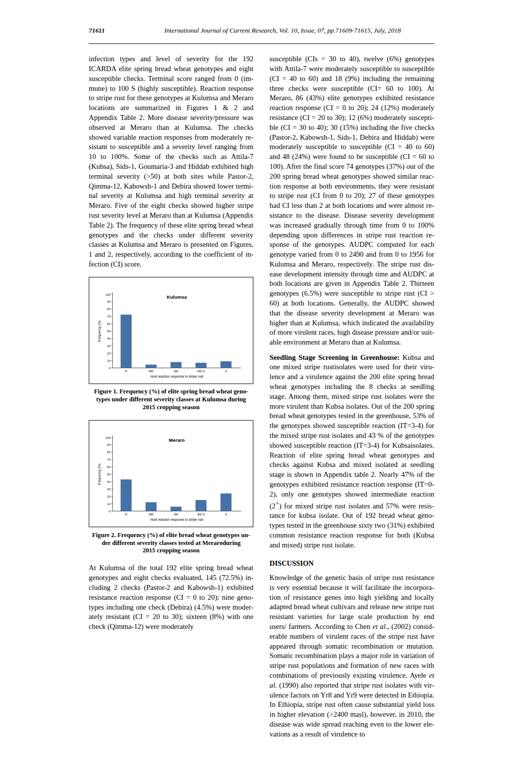71611
International Journal of Current Research, Vol. 10, Issue, 07, pp.71609-71615, July, 2018
infection types and level of severity for the 192 ICARDA elite spring bread wheat genotypes and eight susceptible checks. Terminal score ranged from 0 (immune) to 100 S (highly susceptible). Reaction response to stripe rust for these genotypes at Kulumsa and Meraro locations are summarized in Figures 1 & 2 and Appendix Table 2. More disease severity/pressure was observed at Meraro than at Kulumsa. The checks showed variable reaction responses from moderately resistant to susceptible and a severity level ranging from 10 to 100%. Some of the checks such as Attila-7 (Kubsa), Sids-1, Goumaria-3 and Hiddab exhibited high terminal severity (>50) at both sites while Pastor-2, Qimma-12, Kabowsh-1 and Debira showed lower terminal severity at Kulumsa and high terminal severity at Meraro. Five of the eight checks showed higher stripe rust severity level at Meraro than at Kulumsa (Appendix Table 2). The frequency of these elite spring bread wheat genotypes and the checks under different severity classes at Kulumsa and Meraro is presented on Figures, 1 and 2, respectively, according to the coefficient of infection (CI) score.
100 90 80 70 60 50 40 30 20 10 0 Kulumsa R MR MS MS-S S Host reaction response to stripe rust Frequency (%)
Figure 1. Frequency (%) of elite spring bread wheat genotypes under different severity classes at Kulumsa during
2015 cropping season
100 90 80 70 60 50 40 30 20 10 0 Meraro R MR MS MS-S S Host reaction response to stripe rust Frequency (%)
Figure 2. Frequency (%) of elite bread wheat genotypes under different severity classes tested at Meraroduring
2015 cropping season
At Kulumsa of the total 192 elite spring bread wheat genotypes and eight checks evaluated, 145 (72.5%) including 2 checks (Pastor-2 and Kabowsh-1) exhibited resistance reaction response (CI = 0 to 20); nine genotypes including one check (Debira) (4.5%) were moderately resistant (CI = 20 to 30); sixteen (8%) with one check (Qimma-12) were moderately
susceptible (CIs = 30 to 40), twelve (6%) genotypes with Attila-7 were moderately susceptible to susceptible (CI = 40 to 60) and 18 (9%) including the remaining three checks were susceptible (CI= 60 to 100). At Meraro, 86 (43%) elite genotypes exhibited resistance reaction response (CI = 0 to 20); 24 (12%) moderately resistance (CI = 20 to 30); 12 (6%) moderately susceptible (CI = 30 to 40); 30 (15%) including the five checks (Pastor-2, Kabowsh-1, Sids-1, Debira and Hiddab) were moderately susceptible to susceptible (CI = 40 to 60) and 48 (24%) were found to be susceptible (CI = 60 to 100). After the final score 74 genotypes (37%) out of the 200 spring bread wheat genotypes showed similar reaction response at both environments, they were resistant to stripe rust (CI from 0 to 20); 27 of these genotypes had CI less than 2 at both locations and were almost resistance to the disease. Disease severity development was increased gradually through time from 0 to 100% depending upon differences in stripe rust reaction response of the genotypes. AUDPC computed for each genotype varied from 0 to 2490 and from 0 to 1956 for Kulumsa and Meraro, respectively. The stripe rust disease development intensity through time and AUDPC at both locations are given in Appendix Table 2. Thirteen genotypes (6.5%) were susceptible to stripe rust (CI > 60) at both locations. Generally, the AUDPC showed that the disease severity development at Meraro was higher than at Kulumsa, which indicated the availability of more virulent races, high disease pressure and/or suitable environment at Meraro than at Kulumsa.
Seedling Stage Screening in Greenhouse: Kubsa and one mixed stripe rustisolates were used for their virulence and a virulence against the 200 elite spring bread wheat genotypes including the 8 checks at seedling stage. Among them, mixed stripe rust isolates were the more virulent than Kubsa isolates. Out of the 200 spring bread wheat genotypes tested in the greenhouse, 53% of the genotypes showed susceptible reaction (IT=3-4) for the mixed stripe rust isolates and 43 % of the genotypes showed susceptible reaction (IT=3-4) for Kubsaisolates. Reaction of elite spring bread wheat genotypes and checks against Kubsa and mixed isolated at seedling stage is shown in Appendix table 2. Nearly 47% of the genotypes exhibited resistance reaction response (IT=0-2), only one genotypes showed intermediate reaction (2+) for mixed stripe rust isolates and 57% were resistance for kubsa isolate. Out of 192 bread wheat genotypes tested in the greenhouse sixty two (31%) exhibited common resistance reaction response for both (Kubsa and mixed) stripe rust isolate.
DISCUSSION
Knowledge of the genetic basis of stripe rust resistance is very essential because it will facilitate the incorporation of resistance genes into high yielding and locally adapted bread wheat cultivars and release new stripe rust resistant varieties for large scale production by end users/ farmers. According to Chen et al., (2002) considerable numbers of virulent races of the stripe rust have appeared through somatic recombination or mutation. Somatic recombination plays a major role in variation of stripe rust populations and formation of new races with combinations of previously existing virulence. Ayele et al. (1990) also reported that stripe rust isolates with virulence factors on Yr8 and Yr9 were detected in Ethiopia. In Ethiopia, stripe rust often cause substantial yield loss in higher elevation (>2400 masl), however, in 2010, the disease was wide spread reaching even to the lower elevations as a result of virulence to